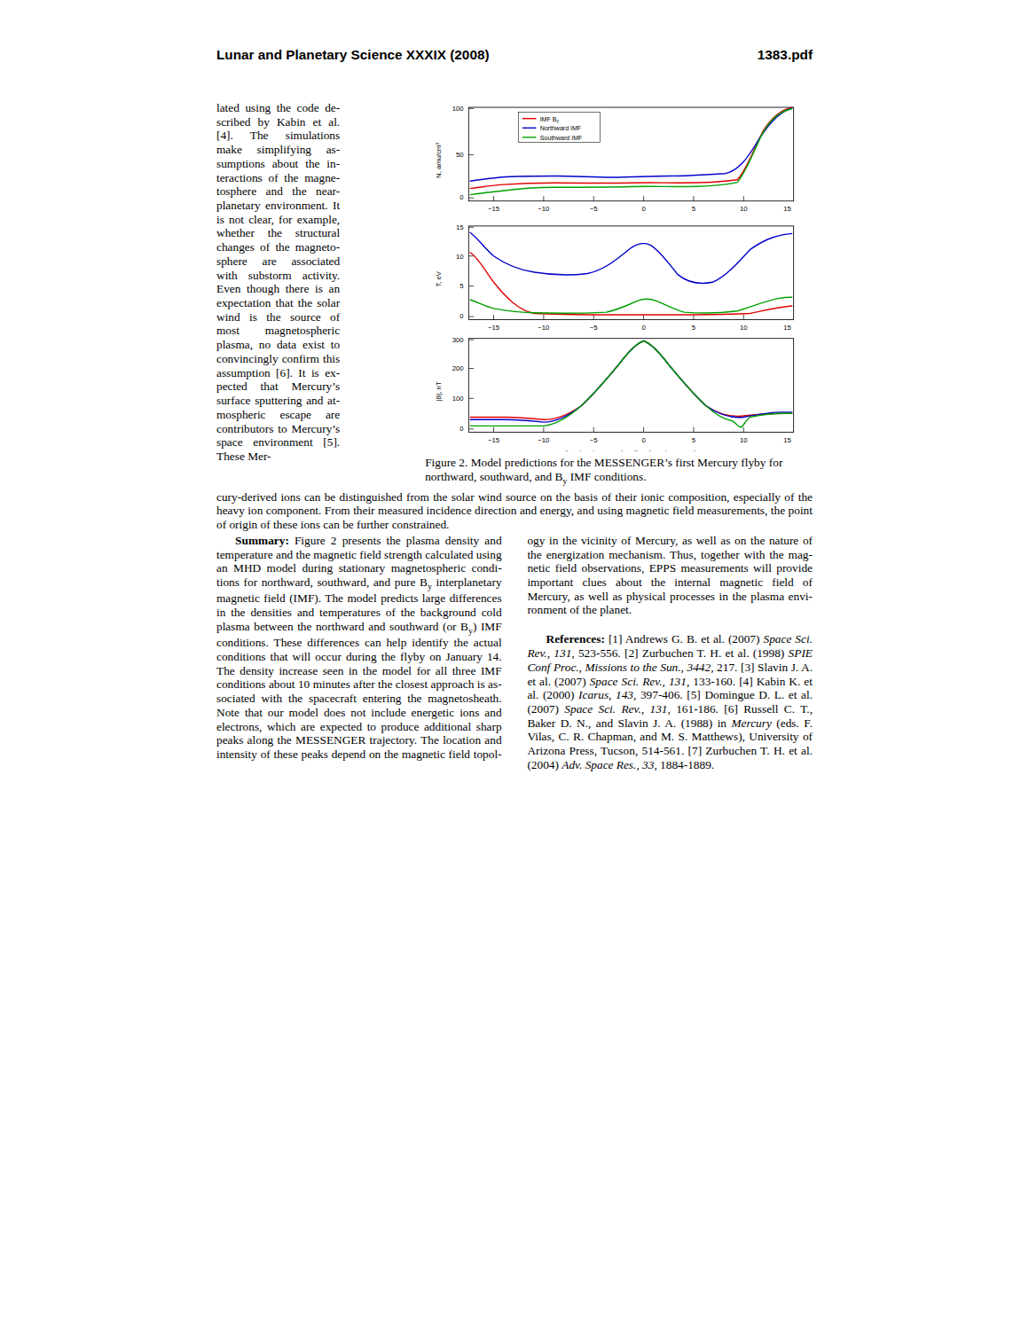Lunar and Planetary Science XXXIX (2008)
1383.pdf
100 50 0 −15 −10 −5 0 5 10 15 N, amu/cm³ IMF By Northward IMF Southward IMF 15 10 5 0 −15 −10 −5 0 5 10 15 T, eV 300 200 100 0 −15 −10 −5 0 5 10 15 |B|, nT time in min, zeroed on the closest approach
Figure 2. Model predictions for the MESSENGER’s first Mercury flyby for northward, southward, and By IMF conditions.
lated using the code described by Kabin et al. [4]. The simulations make simplifying assumptions about the interactions of the magnetosphere and the near-planetary environment. It is not clear, for example, whether the structural changes of the magnetosphere are associated with substorm activity. Even though there is an expectation that the solar wind is the source of most magnetospheric plasma, no data exist to convincingly confirm this assumption [6]. It is expected that Mercury’s surface sputtering and atmospheric escape are contributors to Mercury’s space environment [5]. These Mer-
cury-derived ions can be distinguished from the solar wind source on the basis of their ionic composition, especially of the heavy ion component. From their measured incidence direction and energy, and using magnetic field measurements, the point of origin of these ions can be further constrained.
Summary: Figure 2 presents the plasma density and temperature and the magnetic field strength calculated using an MHD model during stationary magnetospheric conditions for northward, southward, and pure By interplanetary magnetic field (IMF). The model predicts large differences in the densities and temperatures of the background cold plasma between the northward and southward (or By) IMF conditions. These differences can help identify the actual conditions that will occur during the flyby on January 14. The density increase seen in the model for all three IMF conditions about 10 minutes after the closest approach is associated with the spacecraft entering the magnetosheath. Note that our model does not include energetic ions and electrons, which are expected to produce additional sharp peaks along the MESSENGER trajectory. The location and intensity of these peaks depend on the magnetic field topology in the vicinity of Mercury, as well as on the nature of the energization mechanism. Thus, together with the magnetic field observations, EPPS measurements will provide important clues about the internal magnetic field of Mercury, as well as physical processes in the plasma environment of the planet.
References: [1] Andrews G. B. et al. (2007) Space Sci. Rev., 131, 523-556. [2] Zurbuchen T. H. et al. (1998) SPIE Conf Proc., Missions to the Sun., 3442, 217. [3] Slavin J. A. et al. (2007) Space Sci. Rev., 131, 133-160. [4] Kabin K. et al. (2000) Icarus, 143, 397-406. [5] Domingue D. L. et al. (2007) Space Sci. Rev., 131, 161-186. [6] Russell C. T., Baker D. N., and Slavin J. A. (1988) in Mercury (eds. F. Vilas, C. R. Chapman, and M. S. Matthews), University of Arizona Press, Tucson, 514-561. [7] Zurbuchen T. H. et al. (2004) Adv. Space Res., 33, 1884-1889.